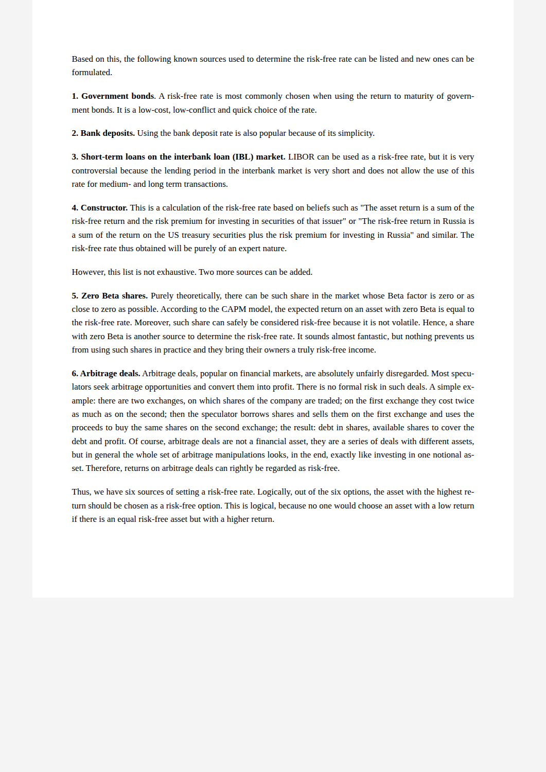Based on this, the following known sources used to determine the risk-free rate can be listed and new ones can be formulated.
1. Government bonds. A risk-free rate is most commonly chosen when using the return to maturity of government bonds. It is a low-cost, low-conflict and quick choice of the rate.
2. Bank deposits. Using the bank deposit rate is also popular because of its simplicity.
3. Short-term loans on the interbank loan (IBL) market. LIBOR can be used as a risk-free rate, but it is very controversial because the lending period in the interbank market is very short and does not allow the use of this rate for medium- and long term transactions.
4. Constructor. This is a calculation of the risk-free rate based on beliefs such as "The asset return is a sum of the risk-free return and the risk premium for investing in securities of that issuer" or "The risk-free return in Russia is a sum of the return on the US treasury securities plus the risk premium for investing in Russia" and similar. The risk-free rate thus obtained will be purely of an expert nature.
However, this list is not exhaustive. Two more sources can be added.
5. Zero Beta shares. Purely theoretically, there can be such share in the market whose Beta factor is zero or as close to zero as possible. According to the CAPM model, the expected return on an asset with zero Beta is equal to the risk-free rate. Moreover, such share can safely be considered risk-free because it is not volatile. Hence, a share with zero Beta is another source to determine the risk-free rate. It sounds almost fantastic, but nothing prevents us from using such shares in practice and they bring their owners a truly risk-free income.
6. Arbitrage deals. Arbitrage deals, popular on financial markets, are absolutely unfairly disregarded. Most speculators seek arbitrage opportunities and convert them into profit. There is no formal risk in such deals. A simple example: there are two exchanges, on which shares of the company are traded; on the first exchange they cost twice as much as on the second; then the speculator borrows shares and sells them on the first exchange and uses the proceeds to buy the same shares on the second exchange; the result: debt in shares, available shares to cover the debt and profit. Of course, arbitrage deals are not a financial asset, they are a series of deals with different assets, but in general the whole set of arbitrage manipulations looks, in the end, exactly like investing in one notional asset. Therefore, returns on arbitrage deals can rightly be regarded as risk-free.
Thus, we have six sources of setting a risk-free rate. Logically, out of the six options, the asset with the highest return should be chosen as a risk-free option. This is logical, because no one would choose an asset with a low return if there is an equal risk-free asset but with a higher return.